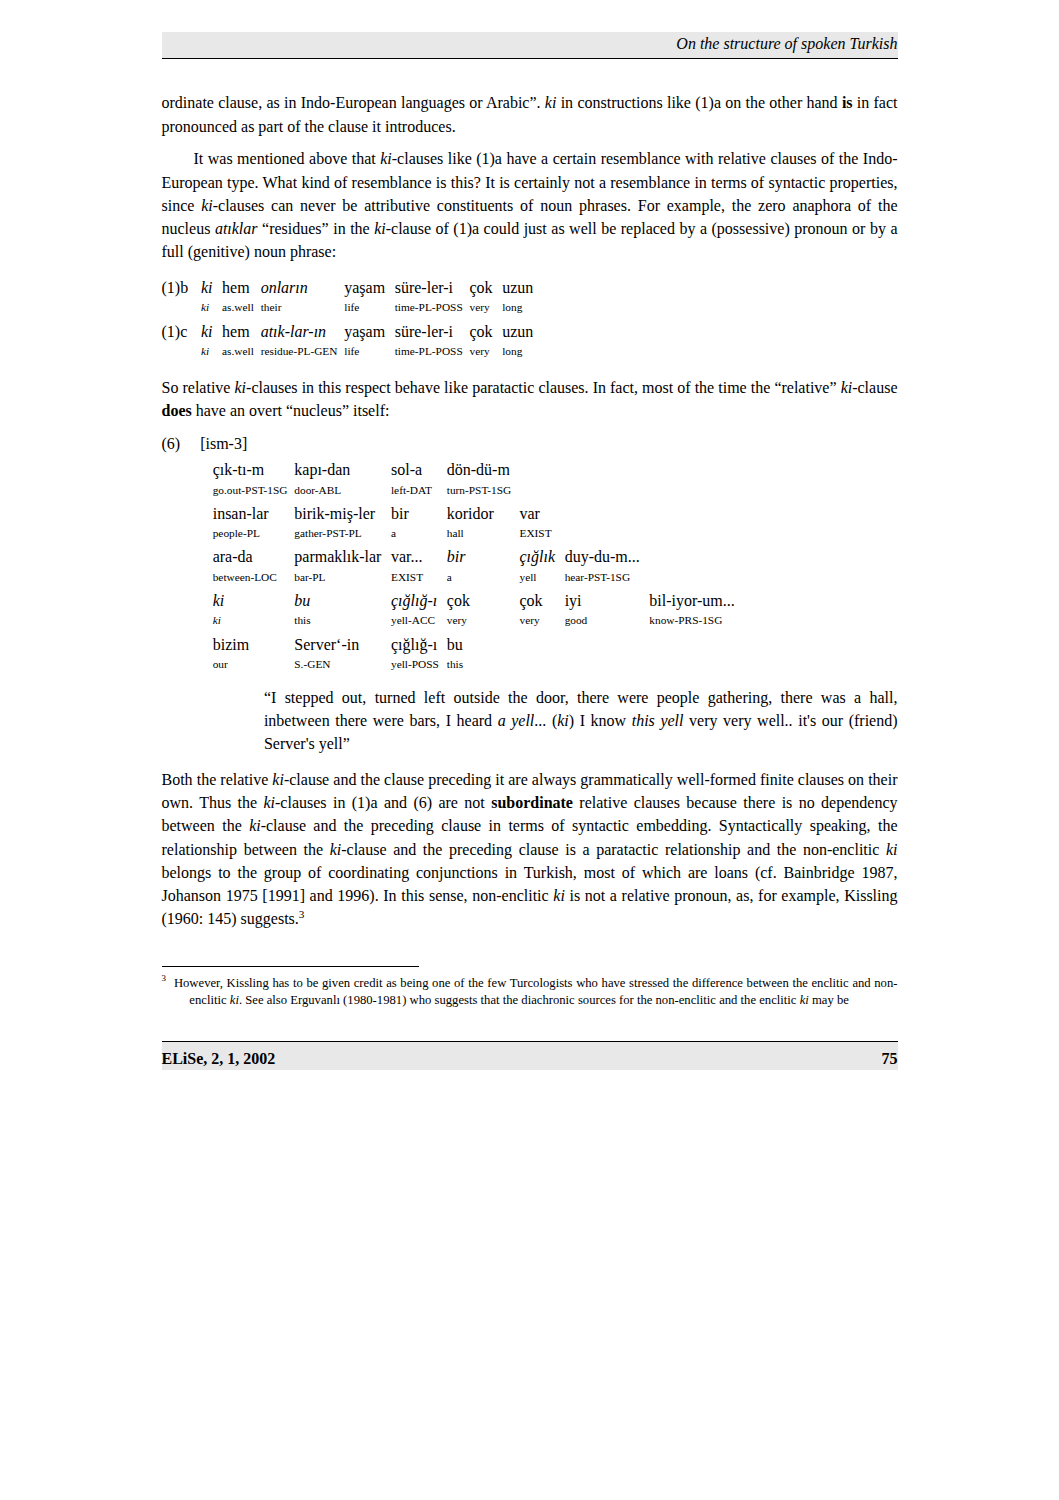On the structure of spoken Turkish
ordinate clause, as in Indo-European languages or Arabic”. ki in constructions like (1)a on the other hand is in fact pronounced as part of the clause it introduces.
It was mentioned above that ki-clauses like (1)a have a certain resemblance with relative clauses of the Indo-European type. What kind of resemblance is this? It is certainly not a resemblance in terms of syntactic properties, since ki-clauses can never be attributive constituents of noun phrases. For example, the zero anaphora of the nucleus atıklar “residues” in the ki-clause of (1)a could just as well be replaced by a (possessive) pronoun or by a full (genitive) noun phrase:
| (1)b | ki | hem | onların | yaşam | süre-ler-i | çok | uzun |
| | ki | as.well | their | life | time-PL-POSS | very | long |
| (1)c | ki | hem | atık-lar-ın | yaşam | süre-ler-i | çok | uzun |
| | ki | as.well | residue-PL-GEN | life | time-PL-POSS | very | long |
So relative ki-clauses in this respect behave like paratactic clauses. In fact, most of the time the “relative” ki-clause does have an overt “nucleus” itself:
(6) [ism-3]
| çık-tı-m | kapı-dan | sol-a | dön-dü-m |
| go.out-PST-1SG | door-ABL | left-DAT | turn-PST-1SG |
| insan-lar | birik-miş-ler | bir | koridor | var |
| people-PL | gather-PST-PL | a | hall | EXIST |
| ara-da | parmaklık-lar | var... | bir | çığlık | duy-du-m... |
| between-LOC | bar-PL | EXIST | a | yell | hear-PST-1SG |
| ki | bu | çığlığ-ı | çok | çok | iyi | bil-iyor-um... |
| ki | this | yell-ACC | very | very | good | know-PRS-1SG |
| bizim | Server‘-in | çığlığ-ı | bu |
| our | S.-GEN | yell-POSS | this |
“I stepped out, turned left outside the door, there were people gathering, there was a hall, inbetween there were bars, I heard a yell... (ki) I know this yell very very well.. it's our (friend) Server's yell”
Both the relative ki-clause and the clause preceding it are always grammatically well-formed finite clauses on their own. Thus the ki-clauses in (1)a and (6) are not subordinate relative clauses because there is no dependency between the ki-clause and the preceding clause in terms of syntactic embedding. Syntactically speaking, the relationship between the ki-clause and the preceding clause is a paratactic relationship and the non-enclitic ki belongs to the group of coordinating conjunctions in Turkish, most of which are loans (cf. Bainbridge 1987, Johanson 1975 [1991] and 1996). In this sense, non-enclitic ki is not a relative pronoun, as, for example, Kissling (1960: 145) suggests.3
3However, Kissling has to be given credit as being one of the few Turcologists who have stressed the difference between the enclitic and non-enclitic ki. See also Erguvanlı (1980-1981) who suggests that the diachronic sources for the non-enclitic and the enclitic ki may be
ELiSe, 2, 1, 2002 75